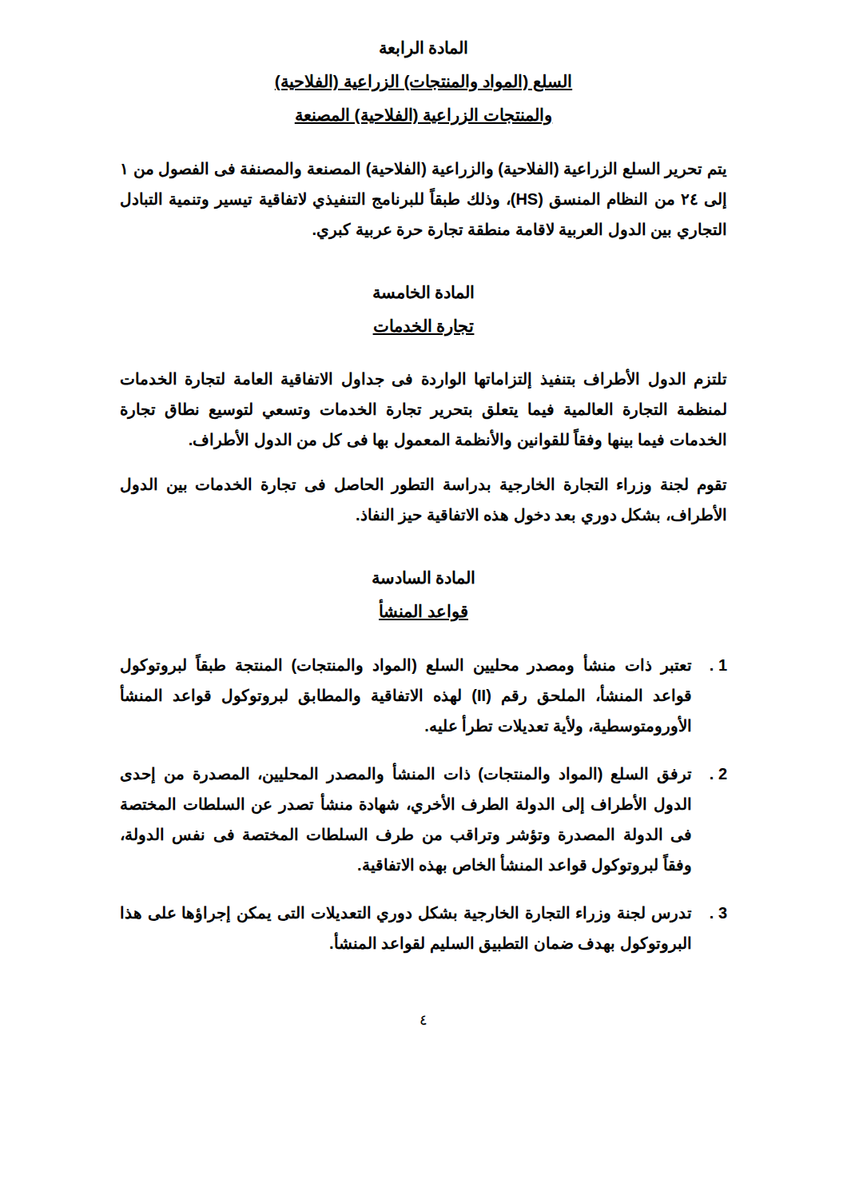المادة الرابعة
السلع (المواد والمنتجات) الزراعية (الفلاحية)
والمنتجات الزراعية (الفلاحية) المصنعة
يتم تحرير السلع الزراعية (الفلاحية) والزراعية (الفلاحية) المصنعة والمصنفة فى الفصول من ١ إلى ٢٤ من النظام المنسق (HS)، وذلك طبقاً للبرنامج التنفيذي لاتفاقية تيسير وتنمية التبادل التجاري بين الدول العربية لاقامة منطقة تجارة حرة عربية كبري.
المادة الخامسة
تجارة الخدمات
تلتزم الدول الأطراف بتنفيذ إلتزاماتها الواردة فى جداول الاتفاقية العامة لتجارة الخدمات لمنظمة التجارة العالمية فيما يتعلق بتحرير تجارة الخدمات وتسعي لتوسيع نطاق تجارة الخدمات فيما بينها وفقاً للقوانين والأنظمة المعمول بها فى كل من الدول الأطراف.
تقوم لجنة وزراء التجارة الخارجية بدراسة التطور الحاصل فى تجارة الخدمات بين الدول الأطراف، بشكل دوري بعد دخول هذه الاتفاقية حيز النفاذ.
المادة السادسة
قواعد المنشأ
تعتبر ذات منشأ ومصدر محليين السلع (المواد والمنتجات) المنتجة طبقاً لبروتوكول قواعد المنشأ، الملحق رقم (II) لهذه الاتفاقية والمطابق لبروتوكول قواعد المنشأ الأورومتوسطية، ولأية تعديلات تطرأ عليه.
ترفق السلع (المواد والمنتجات) ذات المنشأ والمصدر المحليين، المصدرة من إحدى الدول الأطراف إلى الدولة الطرف الأخري، شهادة منشأ تصدر عن السلطات المختصة فى الدولة المصدرة وتؤشر وتراقب من طرف السلطات المختصة فى نفس الدولة، وفقاً لبروتوكول قواعد المنشأ الخاص بهذه الاتفاقية.
تدرس لجنة وزراء التجارة الخارجية بشكل دوري التعديلات التى يمكن إجراؤها على هذا البروتوكول بهدف ضمان التطبيق السليم لقواعد المنشأ.
٤